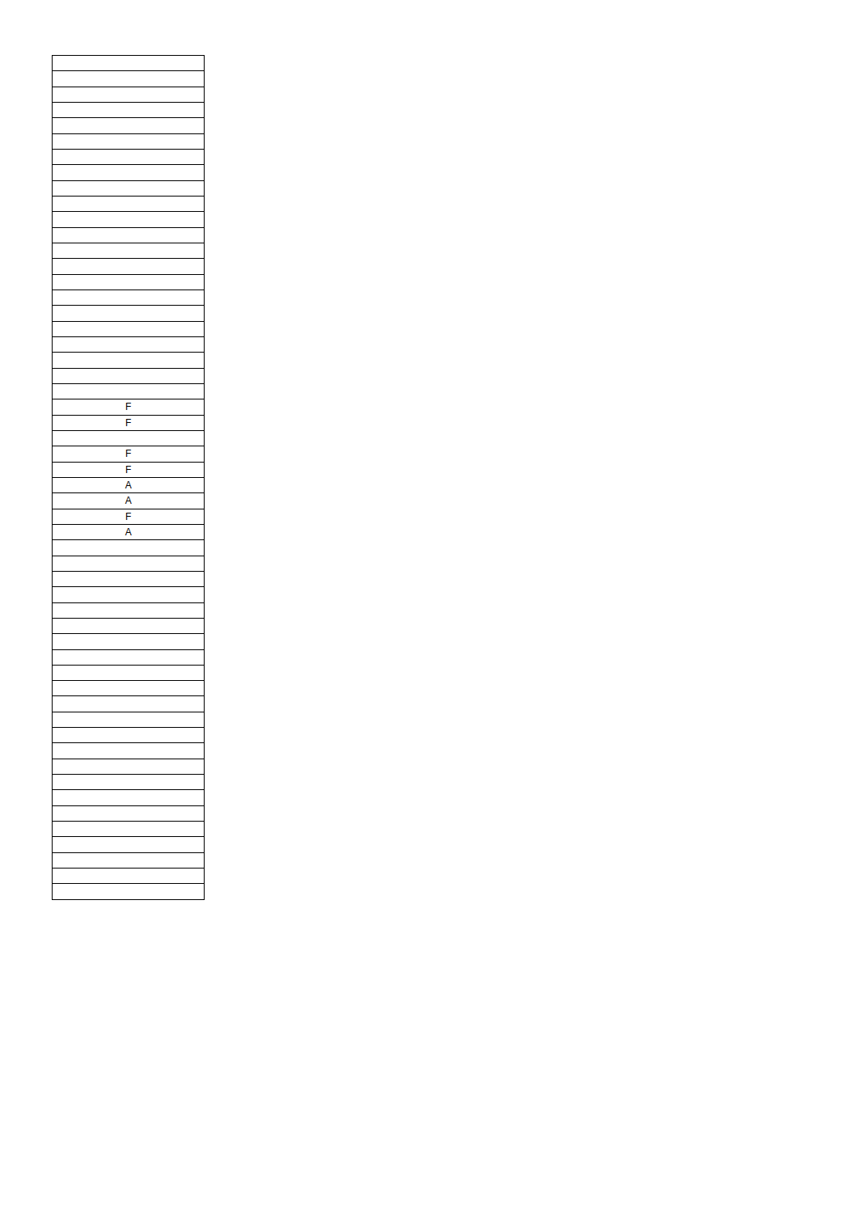| F |
| F |
| F |
| F |
| A |
| A |
| F |
| A |